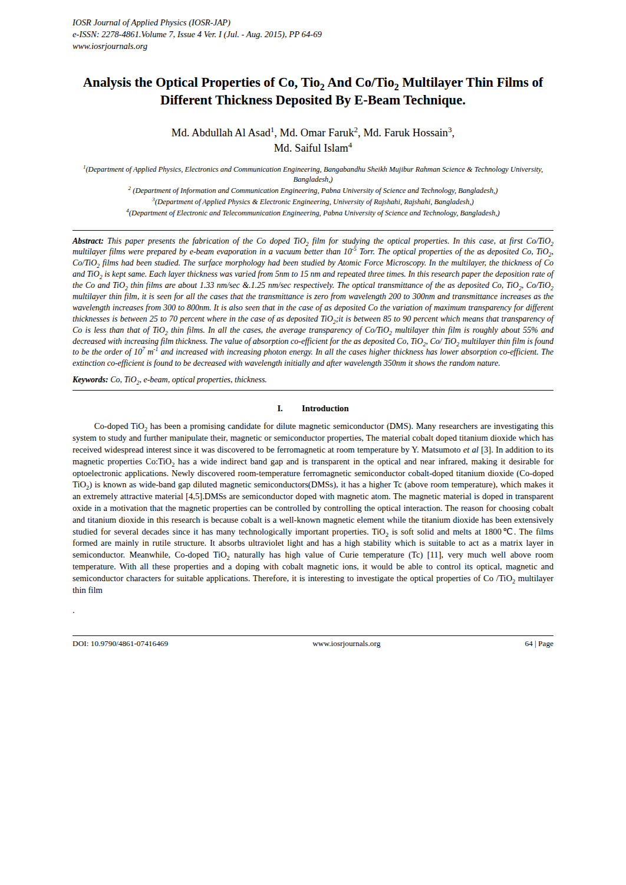IOSR Journal of Applied Physics (IOSR-JAP)
e-ISSN: 2278-4861.Volume 7, Issue 4 Ver. I (Jul. - Aug. 2015), PP 64-69
www.iosrjournals.org
Analysis the Optical Properties of Co, Tio2 And Co/Tio2 Multilayer Thin Films of Different Thickness Deposited By E-Beam Technique.
Md. Abdullah Al Asad1, Md. Omar Faruk2, Md. Faruk Hossain3,
Md. Saiful Islam4
1(Department of Applied Physics, Electronics and Communication Engineering, Bangabandhu Sheikh Mujibur Rahman Science & Technology University, Bangladesh,)
2 (Department of Information and Communication Engineering, Pabna University of Science and Technology, Bangladesh,)
3(Department of Applied Physics & Electronic Engineering, University of Rajshahi, Rajshahi, Bangladesh,)
4(Department of Electronic and Telecommunication Engineering, Pabna University of Science and Technology, Bangladesh,)
Abstract: This paper presents the fabrication of the Co doped TiO2 film for studying the optical properties. In this case, at first Co/TiO2 multilayer films were prepared by e-beam evaporation in a vacuum better than 10-5 Torr. The optical properties of the as deposited Co, TiO2, Co/TiO2 films had been studied. The surface morphology had been studied by Atomic Force Microscopy. In the multilayer, the thickness of Co and TiO2 is kept same. Each layer thickness was varied from 5nm to 15 nm and repeated three times. In this research paper the deposition rate of the Co and TiO2 thin films are about 1.33 nm/sec &.1.25 nm/sec respectively. The optical transmittance of the as deposited Co, TiO2, Co/TiO2 multilayer thin film, it is seen for all the cases that the transmittance is zero from wavelength 200 to 300nm and transmittance increases as the wavelength increases from 300 to 800nm. It is also seen that in the case of as deposited Co the variation of maximum transparency for different thicknesses is between 25 to 70 percent where in the case of as deposited TiO2;it is between 85 to 90 percent which means that transparency of Co is less than that of TiO2 thin films. In all the cases, the average transparency of Co/TiO2 multilayer thin film is roughly about 55% and decreased with increasing film thickness. The value of absorption co-efficient for the as deposited Co, TiO2, Co/ TiO2 multilayer thin film is found to be the order of 107 m-1 and increased with increasing photon energy. In all the cases higher thickness has lower absorption co-efficient. The extinction co-efficient is found to be decreased with wavelength initially and after wavelength 350nm it shows the random nature.
Keywords: Co, TiO2, e-beam, optical properties, thickness.
I. Introduction
Co-doped TiO2 has been a promising candidate for dilute magnetic semiconductor (DMS). Many researchers are investigating this system to study and further manipulate their, magnetic or semiconductor properties, The material cobalt doped titanium dioxide which has received widespread interest since it was discovered to be ferromagnetic at room temperature by Y. Matsumoto et al [3]. In addition to its magnetic properties Co:TiO2 has a wide indirect band gap and is transparent in the optical and near infrared, making it desirable for optoelectronic applications. Newly discovered room-temperature ferromagnetic semiconductor cobalt-doped titanium dioxide (Co-doped TiO2) is known as wide-band gap diluted magnetic semiconductors(DMSs), it has a higher Tc (above room temperature), which makes it an extremely attractive material [4,5].DMSs are semiconductor doped with magnetic atom. The magnetic material is doped in transparent oxide in a motivation that the magnetic properties can be controlled by controlling the optical interaction. The reason for choosing cobalt and titanium dioxide in this research is because cobalt is a well-known magnetic element while the titanium dioxide has been extensively studied for several decades since it has many technologically important properties. TiO2 is soft solid and melts at 1800℃. The films formed are mainly in rutile structure. It absorbs ultraviolet light and has a high stability which is suitable to act as a matrix layer in semiconductor. Meanwhile, Co-doped TiO2 naturally has high value of Curie temperature (Tc) [11], very much well above room temperature. With all these properties and a doping with cobalt magnetic ions, it would be able to control its optical, magnetic and semiconductor characters for suitable applications. Therefore, it is interesting to investigate the optical properties of Co /TiO2 multilayer thin film
.
DOI: 10.9790/4861-07416469 www.iosrjournals.org 64 | Page